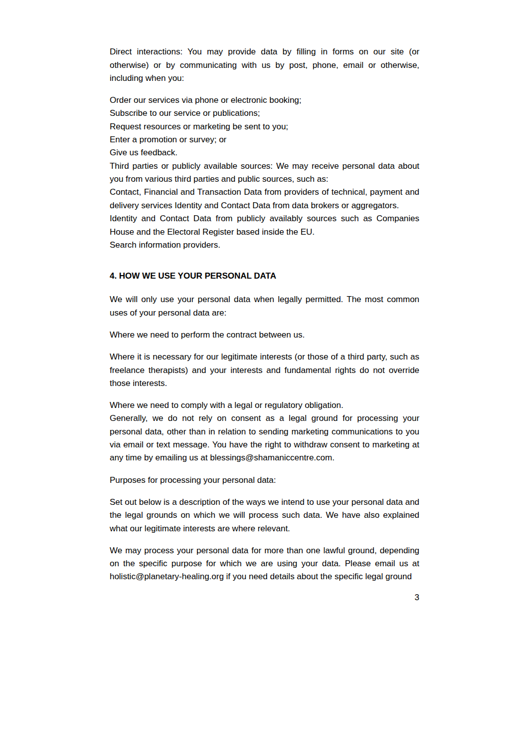Direct interactions: You may provide data by filling in forms on our site (or otherwise) or by communicating with us by post, phone, email or otherwise, including when you:
Order our services via phone or electronic booking;
Subscribe to our service or publications;
Request resources or marketing be sent to you;
Enter a promotion or survey; or
Give us feedback.
Third parties or publicly available sources: We may receive personal data about you from various third parties and public sources, such as:
Contact, Financial and Transaction Data from providers of technical, payment and delivery services Identity and Contact Data from data brokers or aggregators.
Identity and Contact Data from publicly availably sources such as Companies House and the Electoral Register based inside the EU.
Search information providers.
4. HOW WE USE YOUR PERSONAL DATA
We will only use your personal data when legally permitted. The most common uses of your personal data are:
Where we need to perform the contract between us.
Where it is necessary for our legitimate interests (or those of a third party, such as freelance therapists) and your interests and fundamental rights do not override those interests.
Where we need to comply with a legal or regulatory obligation.
Generally, we do not rely on consent as a legal ground for processing your personal data, other than in relation to sending marketing communications to you via email or text message. You have the right to withdraw consent to marketing at any time by emailing us at blessings@shamaniccentre.com.
Purposes for processing your personal data:
Set out below is a description of the ways we intend to use your personal data and the legal grounds on which we will process such data. We have also explained what our legitimate interests are where relevant.
We may process your personal data for more than one lawful ground, depending on the specific purpose for which we are using your data. Please email us at holistic@planetary-healing.org if you need details about the specific legal ground
3